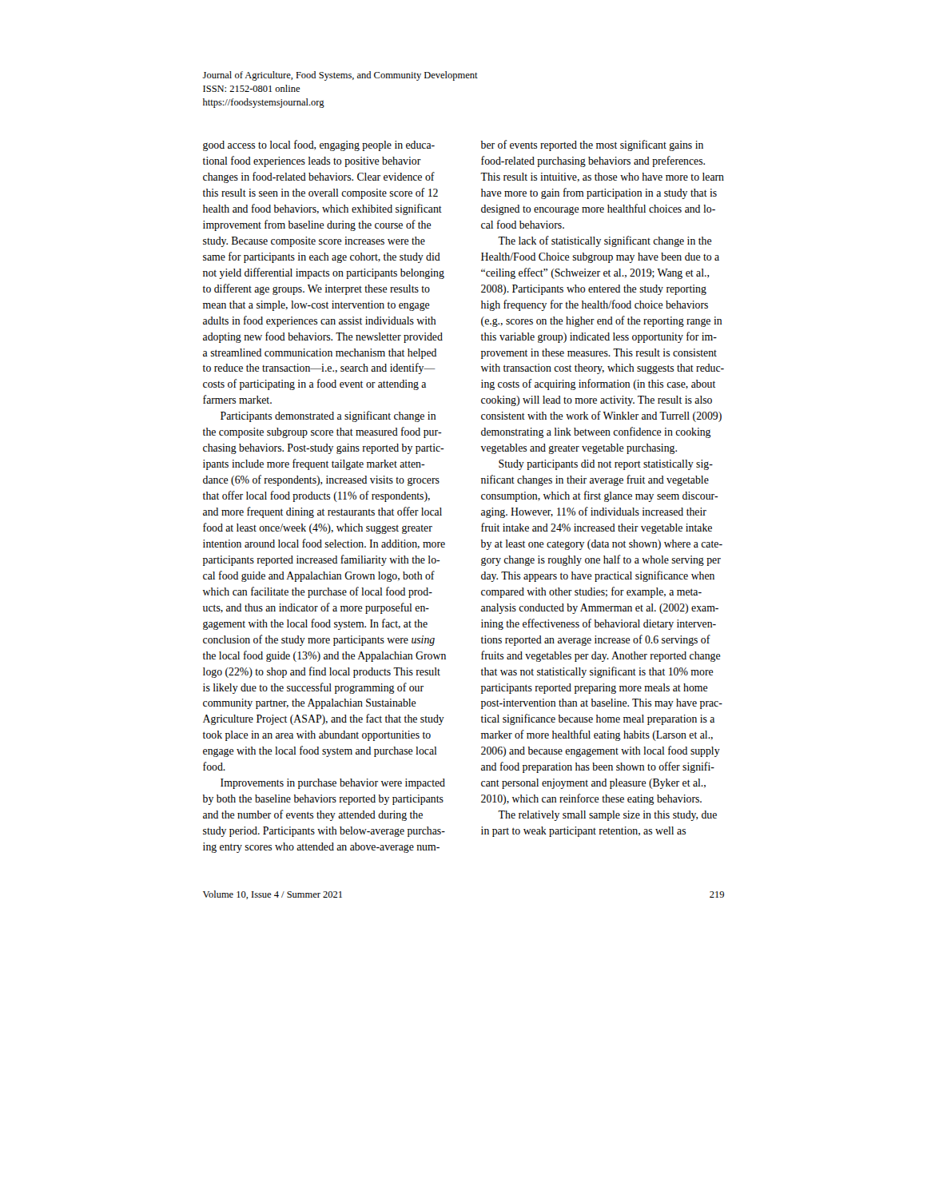Journal of Agriculture, Food Systems, and Community Development ISSN: 2152-0801 online https://foodsystemsjournal.org
good access to local food, engaging people in educational food experiences leads to positive behavior changes in food-related behaviors. Clear evidence of this result is seen in the overall composite score of 12 health and food behaviors, which exhibited significant improvement from baseline during the course of the study. Because composite score increases were the same for participants in each age cohort, the study did not yield differential impacts on participants belonging to different age groups. We interpret these results to mean that a simple, low-cost intervention to engage adults in food experiences can assist individuals with adopting new food behaviors. The newsletter provided a streamlined communication mechanism that helped to reduce the transaction—i.e., search and identify—costs of participating in a food event or attending a farmers market.
Participants demonstrated a significant change in the composite subgroup score that measured food purchasing behaviors. Post-study gains reported by participants include more frequent tailgate market attendance (6% of respondents), increased visits to grocers that offer local food products (11% of respondents), and more frequent dining at restaurants that offer local food at least once/week (4%), which suggest greater intention around local food selection. In addition, more participants reported increased familiarity with the local food guide and Appalachian Grown logo, both of which can facilitate the purchase of local food products, and thus an indicator of a more purposeful engagement with the local food system. In fact, at the conclusion of the study more participants were using the local food guide (13%) and the Appalachian Grown logo (22%) to shop and find local products This result is likely due to the successful programming of our community partner, the Appalachian Sustainable Agriculture Project (ASAP), and the fact that the study took place in an area with abundant opportunities to engage with the local food system and purchase local food.
Improvements in purchase behavior were impacted by both the baseline behaviors reported by participants and the number of events they attended during the study period. Participants with below-average purchasing entry scores who attended an above-average number of events reported the most significant gains in food-related purchasing behaviors and preferences. This result is intuitive, as those who have more to learn have more to gain from participation in a study that is designed to encourage more healthful choices and local food behaviors.
The lack of statistically significant change in the Health/Food Choice subgroup may have been due to a “ceiling effect” (Schweizer et al., 2019; Wang et al., 2008). Participants who entered the study reporting high frequency for the health/food choice behaviors (e.g., scores on the higher end of the reporting range in this variable group) indicated less opportunity for improvement in these measures. This result is consistent with transaction cost theory, which suggests that reducing costs of acquiring information (in this case, about cooking) will lead to more activity. The result is also consistent with the work of Winkler and Turrell (2009) demonstrating a link between confidence in cooking vegetables and greater vegetable purchasing.
Study participants did not report statistically significant changes in their average fruit and vegetable consumption, which at first glance may seem discouraging. However, 11% of individuals increased their fruit intake and 24% increased their vegetable intake by at least one category (data not shown) where a category change is roughly one half to a whole serving per day. This appears to have practical significance when compared with other studies; for example, a meta-analysis conducted by Ammerman et al. (2002) examining the effectiveness of behavioral dietary interventions reported an average increase of 0.6 servings of fruits and vegetables per day. Another reported change that was not statistically significant is that 10% more participants reported preparing more meals at home post-intervention than at baseline. This may have practical significance because home meal preparation is a marker of more healthful eating habits (Larson et al., 2006) and because engagement with local food supply and food preparation has been shown to offer significant personal enjoyment and pleasure (Byker et al., 2010), which can reinforce these eating behaviors.
The relatively small sample size in this study, due in part to weak participant retention, as well as
Volume 10, Issue 4 / Summer 2021 219